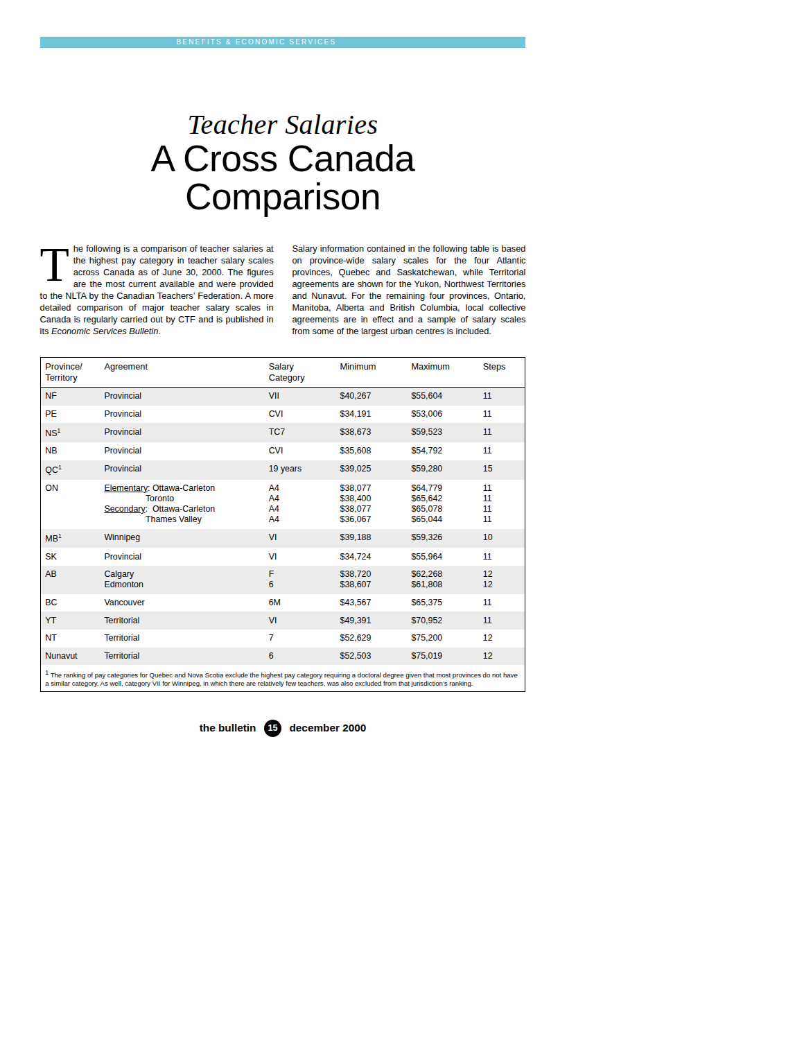BENEFITS & ECONOMIC SERVICES
Teacher Salaries
A Cross Canada
Comparison
The following is a comparison of teacher salaries at the highest pay category in teacher salary scales across Canada as of June 30, 2000. The figures are the most current available and were provided to the NLTA by the Canadian Teachers’ Federation. A more detailed comparison of major teacher salary scales in Canada is regularly carried out by CTF and is published in its Economic Services Bulletin.
Salary information contained in the following table is based on province-wide salary scales for the four Atlantic provinces, Quebec and Saskatchewan, while Territorial agreements are shown for the Yukon, Northwest Territories and Nunavut. For the remaining four provinces, Ontario, Manitoba, Alberta and British Columbia, local collective agreements are in effect and a sample of salary scales from some of the largest urban centres is included.
| Province/ Territory | Agreement | Salary Category | Minimum | Maximum | Steps |
| --- | --- | --- | --- | --- | --- |
| NF | Provincial | VII | $40,267 | $55,604 | 11 |
| PE | Provincial | CVI | $34,191 | $53,006 | 11 |
| NS 1 | Provincial | TC7 | $38,673 | $59,523 | 11 |
| NB | Provincial | CVI | $35,608 | $54,792 | 11 |
| QC 1 | Provincial | 19 years | $39,025 | $59,280 | 15 |
| ON | Elementary : Ottawa-Carleton Toronto Secondary : Ottawa-Carleton Thames Valley | A4 A4 A4 A4 | $38,077 $38,400 $38,077 $36,067 | $64,779 $65,642 $65,078 $65,044 | 11 11 11 11 |
| MB 1 | Winnipeg | VI | $39,188 | $59,326 | 10 |
| SK | Provincial | VI | $34,724 | $55,964 | 11 |
| AB | Calgary Edmonton | F 6 | $38,720 $38,607 | $62,268 $61,808 | 12 12 |
| BC | Vancouver | 6M | $43,567 | $65,375 | 11 |
| YT | Territorial | VI | $49,391 | $70,952 | 11 |
| NT | Territorial | 7 | $52,629 | $75,200 | 12 |
| Nunavut | Territorial | 6 | $52,503 | $75,019 | 12 |
| 1 The ranking of pay categories for Quebec and Nova Scotia exclude the highest pay category requiring a doctoral degree given that most provinces do not have a similar category. As well, category VII for Winnipeg, in which there are relatively few teachers, was also excluded from that jurisdiction’s ranking. |
the bulletin 15 december 2000